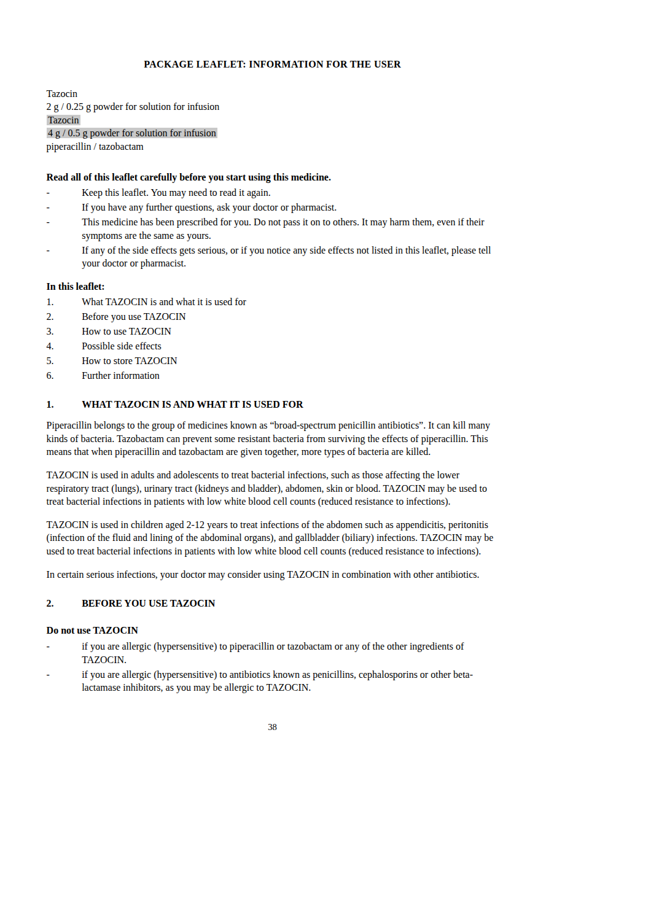PACKAGE LEAFLET: INFORMATION FOR THE USER
Tazocin
2 g / 0.25 g powder for solution for infusion
Tazocin
4 g / 0.5 g powder for solution for infusion
piperacillin / tazobactam
Read all of this leaflet carefully before you start using this medicine.
Keep this leaflet. You may need to read it again.
If you have any further questions, ask your doctor or pharmacist.
This medicine has been prescribed for you. Do not pass it on to others. It may harm them, even if their symptoms are the same as yours.
If any of the side effects gets serious, or if you notice any side effects not listed in this leaflet, please tell your doctor or pharmacist.
In this leaflet:
What TAZOCIN is and what it is used for
Before you use TAZOCIN
How to use TAZOCIN
Possible side effects
How to store TAZOCIN
Further information
1. WHAT TAZOCIN IS AND WHAT IT IS USED FOR
Piperacillin belongs to the group of medicines known as “broad-spectrum penicillin antibiotics”. It can kill many kinds of bacteria. Tazobactam can prevent some resistant bacteria from surviving the effects of piperacillin. This means that when piperacillin and tazobactam are given together, more types of bacteria are killed.
TAZOCIN is used in adults and adolescents to treat bacterial infections, such as those affecting the lower respiratory tract (lungs), urinary tract (kidneys and bladder), abdomen, skin or blood. TAZOCIN may be used to treat bacterial infections in patients with low white blood cell counts (reduced resistance to infections).
TAZOCIN is used in children aged 2-12 years to treat infections of the abdomen such as appendicitis, peritonitis (infection of the fluid and lining of the abdominal organs), and gallbladder (biliary) infections. TAZOCIN may be used to treat bacterial infections in patients with low white blood cell counts (reduced resistance to infections).
In certain serious infections, your doctor may consider using TAZOCIN in combination with other antibiotics.
2. BEFORE YOU USE TAZOCIN
Do not use TAZOCIN
if you are allergic (hypersensitive) to piperacillin or tazobactam or any of the other ingredients of TAZOCIN.
if you are allergic (hypersensitive) to antibiotics known as penicillins, cephalosporins or other beta-lactamase inhibitors, as you may be allergic to TAZOCIN.
38